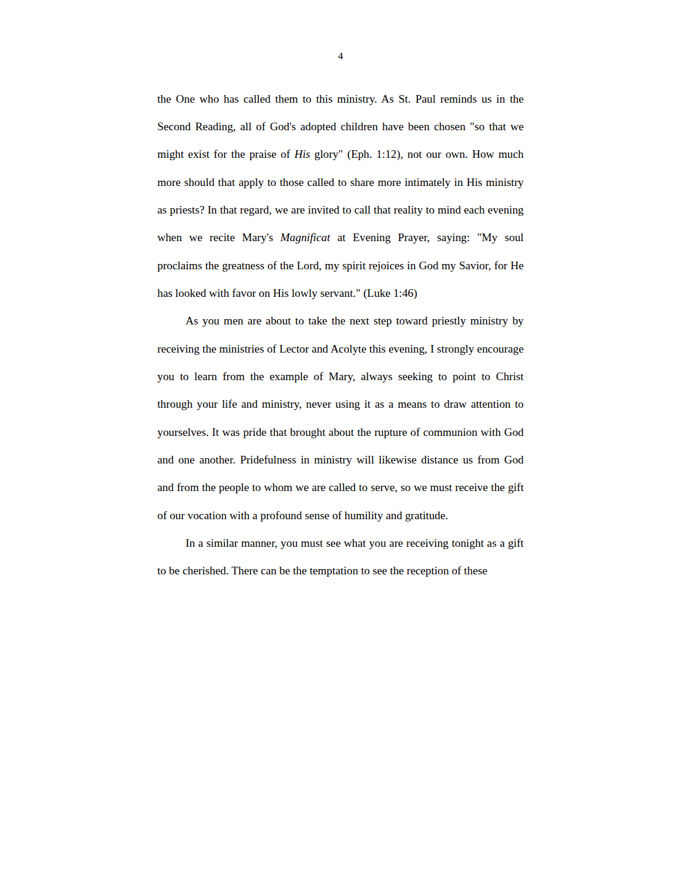4
the One who has called them to this ministry. As St. Paul reminds us in the Second Reading, all of God's adopted children have been chosen "so that we might exist for the praise of His glory" (Eph. 1:12), not our own. How much more should that apply to those called to share more intimately in His ministry as priests? In that regard, we are invited to call that reality to mind each evening when we recite Mary's Magnificat at Evening Prayer, saying: "My soul proclaims the greatness of the Lord, my spirit rejoices in God my Savior, for He has looked with favor on His lowly servant." (Luke 1:46)
As you men are about to take the next step toward priestly ministry by receiving the ministries of Lector and Acolyte this evening, I strongly encourage you to learn from the example of Mary, always seeking to point to Christ through your life and ministry, never using it as a means to draw attention to yourselves. It was pride that brought about the rupture of communion with God and one another. Pridefulness in ministry will likewise distance us from God and from the people to whom we are called to serve, so we must receive the gift of our vocation with a profound sense of humility and gratitude.
In a similar manner, you must see what you are receiving tonight as a gift to be cherished. There can be the temptation to see the reception of these